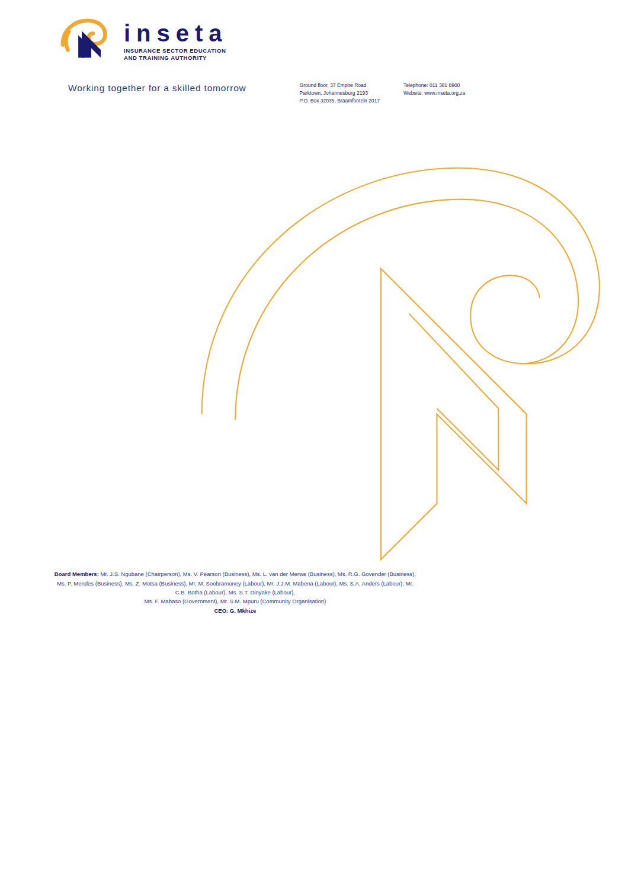inseta
Insurance Sector Education
and Training Authority
Working together for a skilled tomorrow
Ground floor, 37 Empire Road
Parktown, Johannesburg 2193
P.O. Box 32035, Braamfontein 2017
Telephone: 011 381 8900
Website: www.inseta.org.za
Board Members: Mr. J.S. Ngubane (Chairperson), Ms. V. Pearson (Business), Ms. L. van der Merwe (Business), Ms. R.G. Govender (Business),
Ms. P. Mendes (Business), Ms. Z. Motsa (Business), Mr. M. Soobramoney (Labour), Mr. J.J.M. Mabena (Labour), Ms. S.A. Anders (Labour), Mr.
C.B. Botha (Labour), Ms. S.T. Dinyake (Labour),
Ms. F. Mabaso (Government), Mr. S.M. Mpuru (Community Organisation)
CEO: G. Mkhize